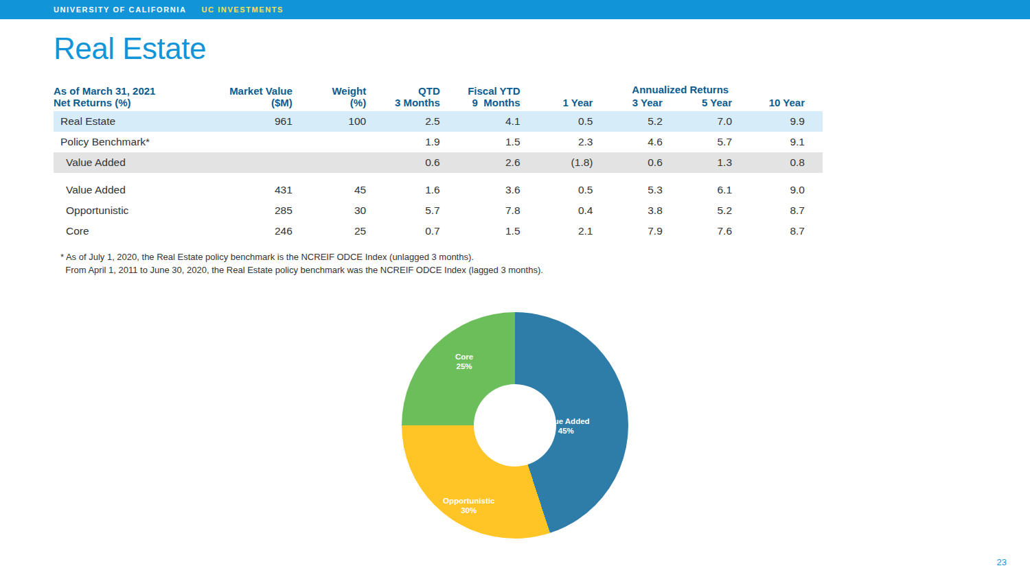UNIVERSITY OF CALIFORNIA UC INVESTMENTS
Real Estate
| As of March 31, 2021 Net Returns (%) | Market Value ($M) | Weight (%) | QTD 3 Months | Fiscal YTD 9 Months | Annualized Returns |
| --- | --- | --- | --- | --- | --- |
| 1 Year | 3 Year | 5 Year | 10 Year |
| Real Estate | 961 | 100 | 2.5 | 4.1 | 0.5 | 5.2 | 7.0 | 9.9 |
| Policy Benchmark* | | | 1.9 | 1.5 | 2.3 | 4.6 | 5.7 | 9.1 |
| Value Added | | | 0.6 | 2.6 | (1.8) | 0.6 | 1.3 | 0.8 |
| Value Added | 431 | 45 | 1.6 | 3.6 | 0.5 | 5.3 | 6.1 | 9.0 |
| Opportunistic | 285 | 30 | 5.7 | 7.8 | 0.4 | 3.8 | 5.2 | 8.7 |
| Core | 246 | 25 | 0.7 | 1.5 | 2.1 | 7.9 | 7.6 | 8.7 |
* As of July 1, 2020, the Real Estate policy benchmark is the NCREIF ODCE Index (unlagged 3 months).
From April 1, 2011 to June 30, 2020, the Real Estate policy benchmark was the NCREIF ODCE Index (lagged 3 months).
Value Added
45%
Opportunistic
30%
Core
25%
23